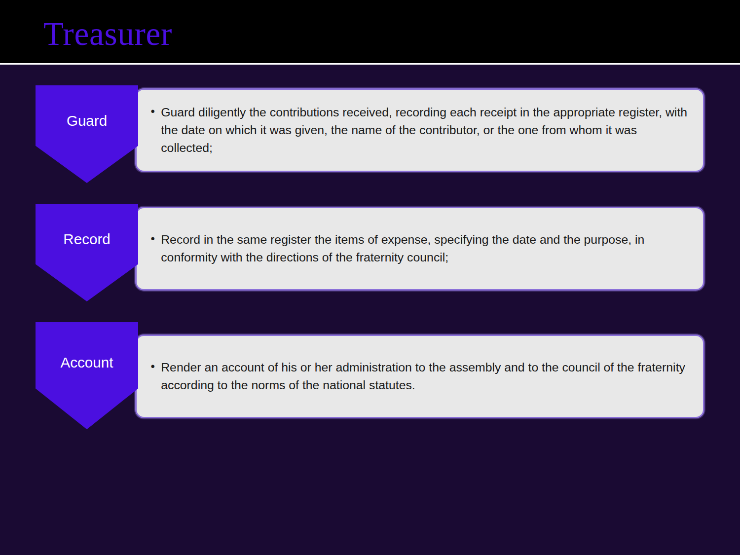Treasurer
Guard
Guard diligently the contributions received, recording each receipt in the appropriate register, with the date on which it was given, the name of the contributor, or the one from whom it was collected;
Record
Record in the same register the items of expense, specifying the date and the purpose, in conformity with the directions of the fraternity council;
Account
Render an account of his or her administration to the assembly and to the council of the fraternity according to the norms of the national statutes.